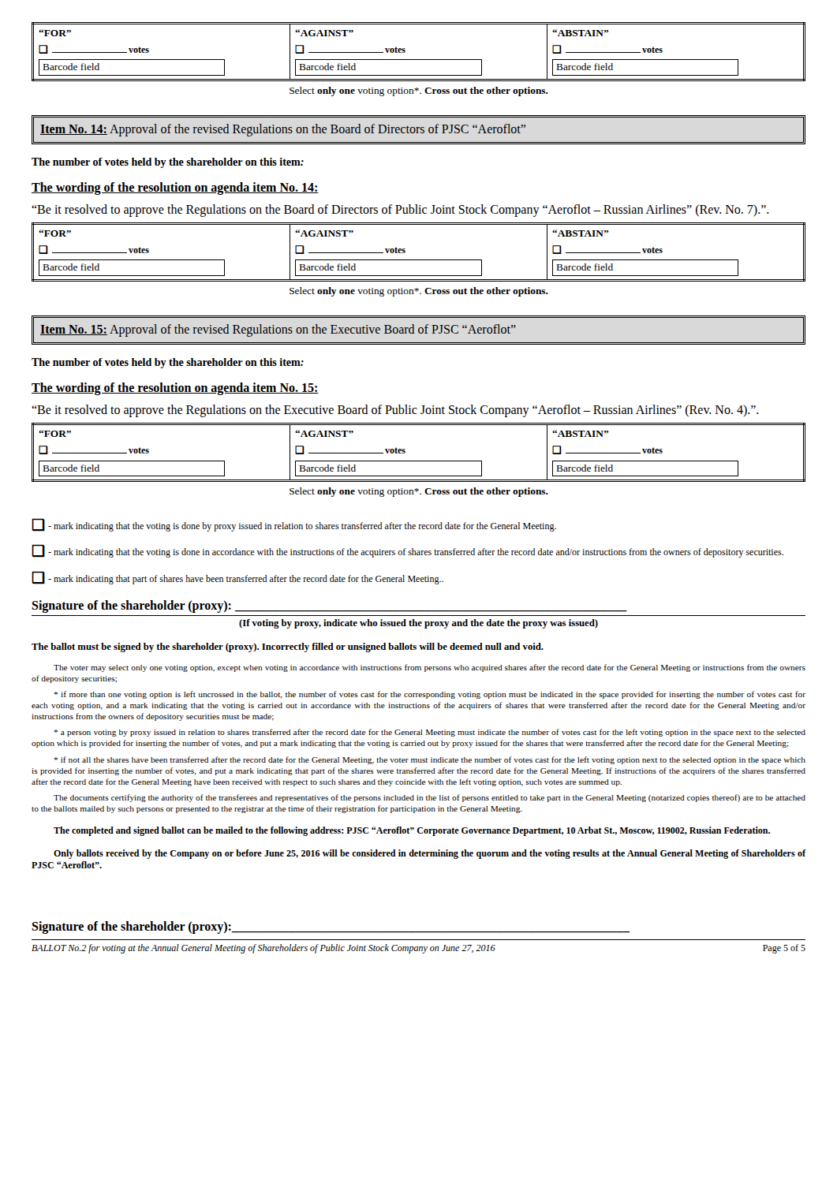| “FOR” ❑ votes Barcode field | “AGAINST” ❑ votes Barcode field | “ABSTAIN” ❑ votes Barcode field |
Select only one voting option*. Cross out the other options.
Item No. 14: Approval of the revised Regulations on the Board of Directors of PJSC “Aeroflot”
The number of votes held by the shareholder on this item:
The wording of the resolution on agenda item No. 14:
“Be it resolved to approve the Regulations on the Board of Directors of Public Joint Stock Company “Aeroflot – Russian Airlines” (Rev. No. 7).”.
| “FOR” ❑ votes Barcode field | “AGAINST” ❑ votes Barcode field | “ABSTAIN” ❑ votes Barcode field |
Select only one voting option*. Cross out the other options.
Item No. 15: Approval of the revised Regulations on the Executive Board of PJSC “Aeroflot”
The number of votes held by the shareholder on this item:
The wording of the resolution on agenda item No. 15:
“Be it resolved to approve the Regulations on the Executive Board of Public Joint Stock Company “Aeroflot – Russian Airlines” (Rev. No. 4).”.
| “FOR” ❑ votes Barcode field | “AGAINST” ❑ votes Barcode field | “ABSTAIN” ❑ votes Barcode field |
Select only one voting option*. Cross out the other options.
❑- mark indicating that the voting is done by proxy issued in relation to shares transferred after the record date for the General Meeting.
❑- mark indicating that the voting is done in accordance with the instructions of the acquirers of shares transferred after the record date and/or instructions from the owners of depository securities.
❑- mark indicating that part of shares have been transferred after the record date for the General Meeting..
Signature of the shareholder (proxy): ______________________________________________________________
(If voting by proxy, indicate who issued the proxy and the date the proxy was issued)
The ballot must be signed by the shareholder (proxy). Incorrectly filled or unsigned ballots will be deemed null and void.
The voter may select only one voting option, except when voting in accordance with instructions from persons who acquired shares after the record date for the General Meeting or instructions from the owners of depository securities;
* if more than one voting option is left uncrossed in the ballot, the number of votes cast for the corresponding voting option must be indicated in the space provided for inserting the number of votes cast for each voting option, and a mark indicating that the voting is carried out in accordance with the instructions of the acquirers of shares that were transferred after the record date for the General Meeting and/or instructions from the owners of depository securities must be made;
* a person voting by proxy issued in relation to shares transferred after the record date for the General Meeting must indicate the number of votes cast for the left voting option in the space next to the selected option which is provided for inserting the number of votes, and put a mark indicating that the voting is carried out by proxy issued for the shares that were transferred after the record date for the General Meeting;
* if not all the shares have been transferred after the record date for the General Meeting, the voter must indicate the number of votes cast for the left voting option next to the selected option in the space which is provided for inserting the number of votes, and put a mark indicating that part of the shares were transferred after the record date for the General Meeting. If instructions of the acquirers of the shares transferred after the record date for the General Meeting have been received with respect to such shares and they coincide with the left voting option, such votes are summed up.
The documents certifying the authority of the transferees and representatives of the persons included in the list of persons entitled to take part in the General Meeting (notarized copies thereof) are to be attached to the ballots mailed by such persons or presented to the registrar at the time of their registration for participation in the General Meeting.
The completed and signed ballot can be mailed to the following address: PJSC “Aeroflot” Corporate Governance Department, 10 Arbat St., Moscow, 119002, Russian Federation.
Only ballots received by the Company on or before June 25, 2016 will be considered in determining the quorum and the voting results at the Annual General Meeting of Shareholders of PJSC “Aeroflot”.
Signature of the shareholder (proxy):_______________________________________________________________
BALLOT No.2 for voting at the Annual General Meeting of Shareholders of Public Joint Stock Company on June 27, 2016 Page 5 of 5